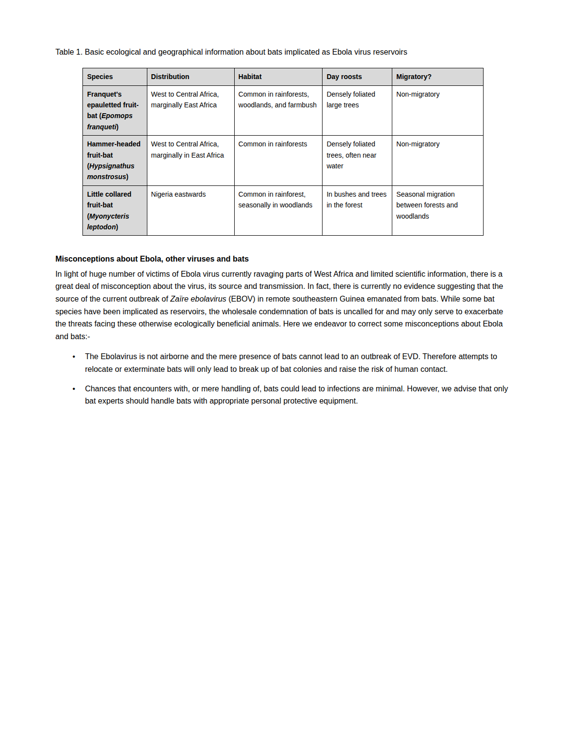Table 1. Basic ecological and geographical information about bats implicated as Ebola virus reservoirs
| Species | Distribution | Habitat | Day roosts | Migratory? |
| --- | --- | --- | --- | --- |
| Franquet's epauletted fruit-bat ( Epomops franqueti ) | West to Central Africa, marginally East Africa | Common in rainforests, woodlands, and farmbush | Densely foliated large trees | Non-migratory |
| Hammer-headed fruit-bat ( Hypsignathus monstrosus ) | West to Central Africa, marginally in East Africa | Common in rainforests | Densely foliated trees, often near water | Non-migratory |
| Little collared fruit-bat ( Myonycteris leptodon ) | Nigeria eastwards | Common in rainforest, seasonally in woodlands | In bushes and trees in the forest | Seasonal migration between forests and woodlands |
Misconceptions about Ebola, other viruses and bats
In light of huge number of victims of Ebola virus currently ravaging parts of West Africa and limited scientific information, there is a great deal of misconception about the virus, its source and transmission. In fact, there is currently no evidence suggesting that the source of the current outbreak of Zaïre ebolavirus (EBOV) in remote southeastern Guinea emanated from bats. While some bat species have been implicated as reservoirs, the wholesale condemnation of bats is uncalled for and may only serve to exacerbate the threats facing these otherwise ecologically beneficial animals. Here we endeavor to correct some misconceptions about Ebola and bats:-
The Ebolavirus is not airborne and the mere presence of bats cannot lead to an outbreak of EVD. Therefore attempts to relocate or exterminate bats will only lead to break up of bat colonies and raise the risk of human contact.
Chances that encounters with, or mere handling of, bats could lead to infections are minimal. However, we advise that only bat experts should handle bats with appropriate personal protective equipment.